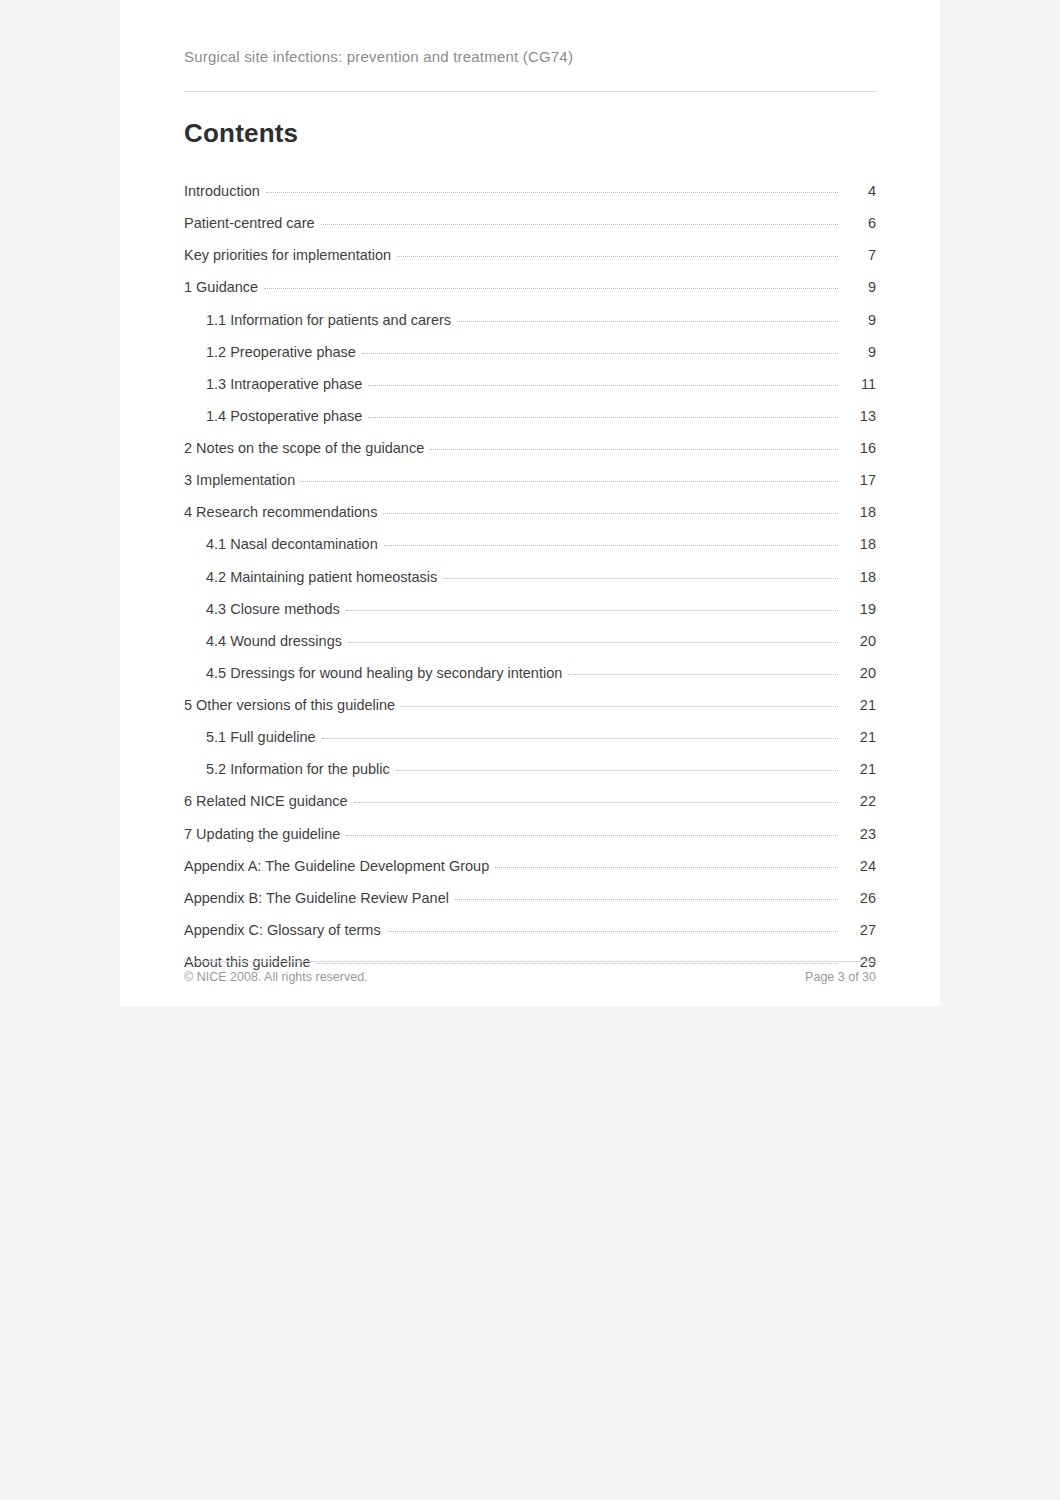Surgical site infections: prevention and treatment (CG74)
Contents
Introduction 4
Patient-centred care 6
Key priorities for implementation 7
1 Guidance 9
1.1 Information for patients and carers 9
1.2 Preoperative phase 9
1.3 Intraoperative phase 11
1.4 Postoperative phase 13
2 Notes on the scope of the guidance 16
3 Implementation 17
4 Research recommendations 18
4.1 Nasal decontamination 18
4.2 Maintaining patient homeostasis 18
4.3 Closure methods 19
4.4 Wound dressings 20
4.5 Dressings for wound healing by secondary intention 20
5 Other versions of this guideline 21
5.1 Full guideline 21
5.2 Information for the public 21
6 Related NICE guidance 22
7 Updating the guideline 23
Appendix A: The Guideline Development Group 24
Appendix B: The Guideline Review Panel 26
Appendix C: Glossary of terms 27
About this guideline 29
© NICE 2008. All rights reserved. Page 3 of 30